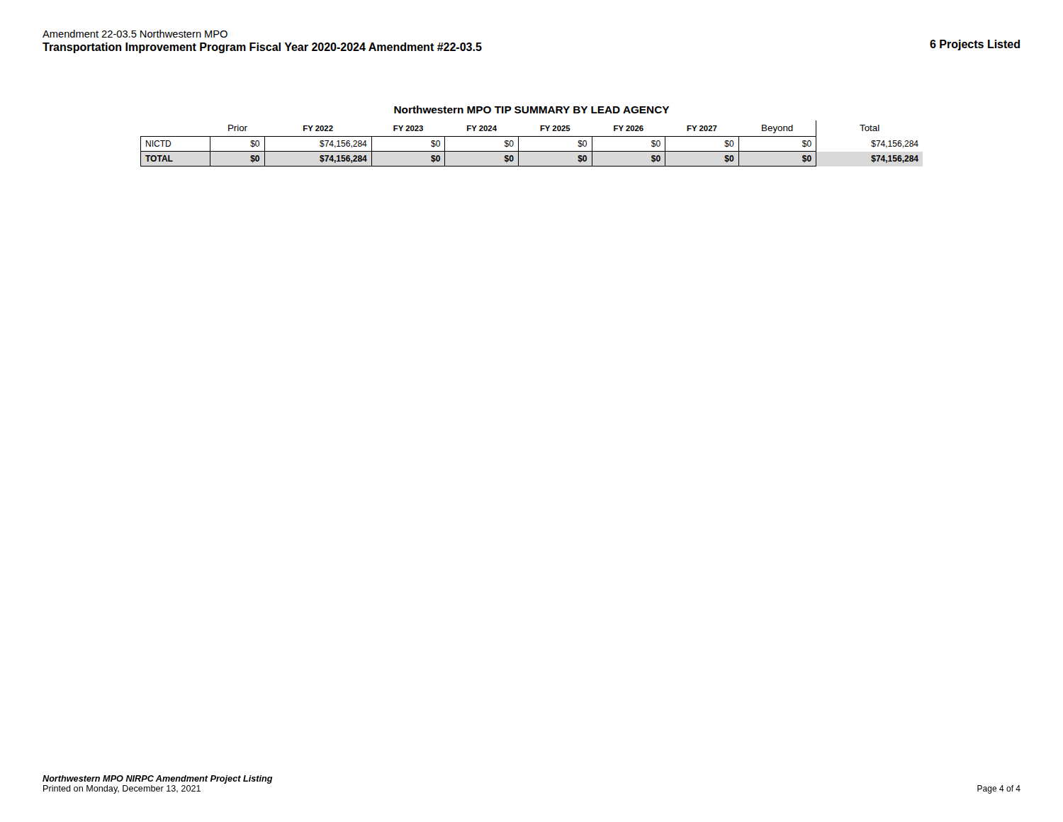Amendment 22-03.5 Northwestern MPO
Transportation Improvement Program Fiscal Year 2020-2024 Amendment #22-03.5
6 Projects Listed
Northwestern MPO TIP SUMMARY BY LEAD AGENCY
| | Prior | FY 2022 | FY 2023 | FY 2024 | FY 2025 | FY 2026 | FY 2027 | Beyond | Total |
| --- | --- | --- | --- | --- | --- | --- | --- | --- | --- |
| NICTD | $0 | $74,156,284 | $0 | $0 | $0 | $0 | $0 | $0 | $74,156,284 |
| TOTAL | $0 | $74,156,284 | $0 | $0 | $0 | $0 | $0 | $0 | $74,156,284 |
Northwestern MPO NIRPC Amendment Project Listing
Printed on Monday, December 13, 2021
Page 4 of 4